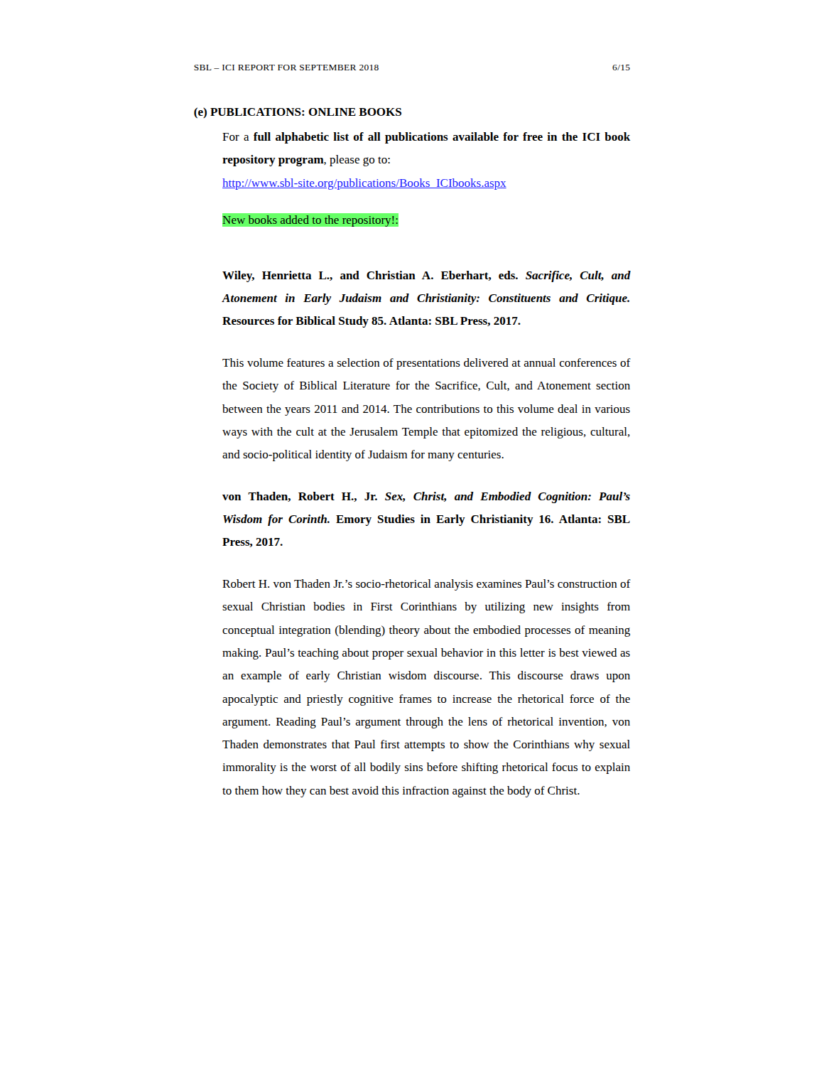SBL – ICI Report for September 2018 6/15
(e) PUBLICATIONS: ONLINE BOOKS
For a full alphabetic list of all publications available for free in the ICI book repository program, please go to:
http://www.sbl-site.org/publications/Books_ICIbooks.aspx
New books added to the repository!:
Wiley, Henrietta L., and Christian A. Eberhart, eds. Sacrifice, Cult, and Atonement in Early Judaism and Christianity: Constituents and Critique. Resources for Biblical Study 85. Atlanta: SBL Press, 2017.
This volume features a selection of presentations delivered at annual conferences of the Society of Biblical Literature for the Sacrifice, Cult, and Atonement section between the years 2011 and 2014. The contributions to this volume deal in various ways with the cult at the Jerusalem Temple that epitomized the religious, cultural, and socio-political identity of Judaism for many centuries.
von Thaden, Robert H., Jr. Sex, Christ, and Embodied Cognition: Paul’s Wisdom for Corinth. Emory Studies in Early Christianity 16. Atlanta: SBL Press, 2017.
Robert H. von Thaden Jr.’s socio-rhetorical analysis examines Paul’s construction of sexual Christian bodies in First Corinthians by utilizing new insights from conceptual integration (blending) theory about the embodied processes of meaning making. Paul’s teaching about proper sexual behavior in this letter is best viewed as an example of early Christian wisdom discourse. This discourse draws upon apocalyptic and priestly cognitive frames to increase the rhetorical force of the argument. Reading Paul’s argument through the lens of rhetorical invention, von Thaden demonstrates that Paul first attempts to show the Corinthians why sexual immorality is the worst of all bodily sins before shifting rhetorical focus to explain to them how they can best avoid this infraction against the body of Christ.